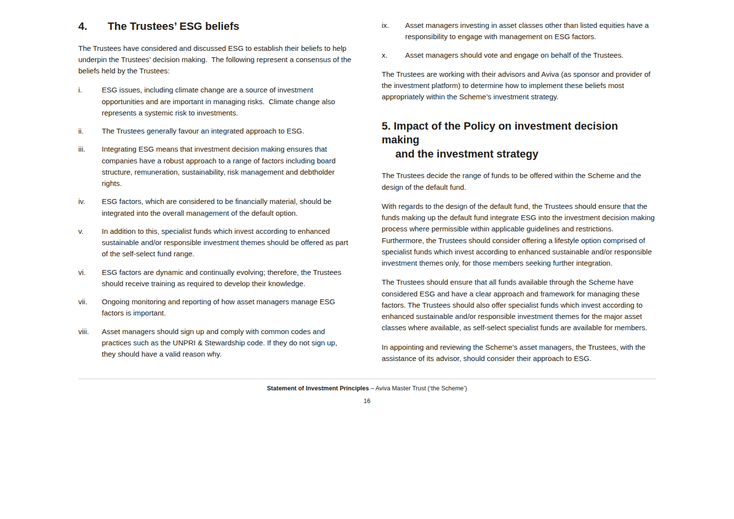4. The Trustees’ ESG beliefs
The Trustees have considered and discussed ESG to establish their beliefs to help underpin the Trustees’ decision making. The following represent a consensus of the beliefs held by the Trustees:
i. ESG issues, including climate change are a source of investment opportunities and are important in managing risks. Climate change also represents a systemic risk to investments.
ii. The Trustees generally favour an integrated approach to ESG.
iii. Integrating ESG means that investment decision making ensures that companies have a robust approach to a range of factors including board structure, remuneration, sustainability, risk management and debtholder rights.
iv. ESG factors, which are considered to be financially material, should be integrated into the overall management of the default option.
v. In addition to this, specialist funds which invest according to enhanced sustainable and/or responsible investment themes should be offered as part of the self-select fund range.
vi. ESG factors are dynamic and continually evolving; therefore, the Trustees should receive training as required to develop their knowledge.
vii. Ongoing monitoring and reporting of how asset managers manage ESG factors is important.
viii. Asset managers should sign up and comply with common codes and practices such as the UNPRI & Stewardship code. If they do not sign up, they should have a valid reason why.
ix. Asset managers investing in asset classes other than listed equities have a responsibility to engage with management on ESG factors.
x. Asset managers should vote and engage on behalf of the Trustees.
The Trustees are working with their advisors and Aviva (as sponsor and provider of the investment platform) to determine how to implement these beliefs most appropriately within the Scheme’s investment strategy.
5. Impact of the Policy on investment decision makingand the investment strategy
The Trustees decide the range of funds to be offered within the Scheme and the design of the default fund.
With regards to the design of the default fund, the Trustees should ensure that the funds making up the default fund integrate ESG into the investment decision making process where permissible within applicable guidelines and restrictions. Furthermore, the Trustees should consider offering a lifestyle option comprised of specialist funds which invest according to enhanced sustainable and/or responsible investment themes only, for those members seeking further integration.
The Trustees should ensure that all funds available through the Scheme have considered ESG and have a clear approach and framework for managing these factors. The Trustees should also offer specialist funds which invest according to enhanced sustainable and/or responsible investment themes for the major asset classes where available, as self-select specialist funds are available for members.
In appointing and reviewing the Scheme’s asset managers, the Trustees, with the assistance of its advisor, should consider their approach to ESG.
Statement of Investment Principles – Aviva Master Trust (‘the Scheme’)
16